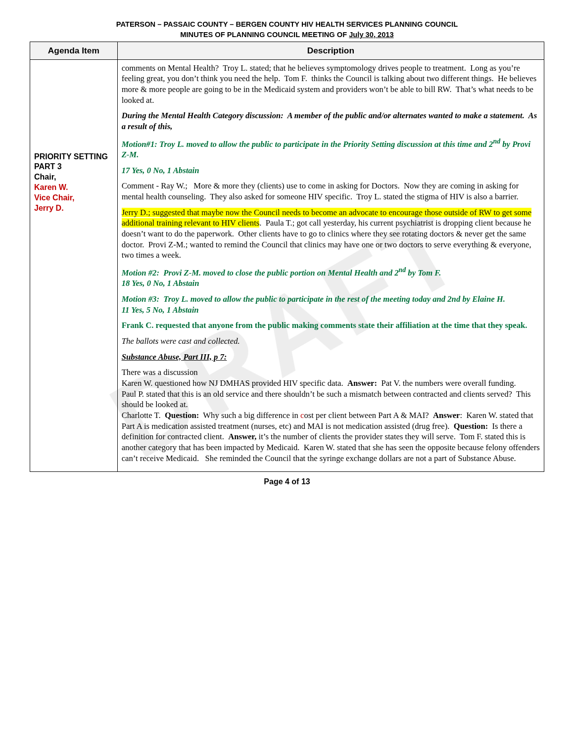DRAFT
PATERSON – PASSAIC COUNTY – BERGEN COUNTY HIV HEALTH SERVICES PLANNING COUNCIL
MINUTES OF PLANNING COUNCIL MEETING OF July 30, 2013
| Agenda Item | Description |
| --- | --- |
| PRIORITY SETTING PART 3 Chair, Karen W. Vice Chair, Jerry D. | comments on Mental Health? Troy L. stated; that he believes symptomology drives people to treatment. Long as you’re feeling great, you don’t think you need the help. Tom F. thinks the Council is talking about two different things. He believes more & more people are going to be in the Medicaid system and providers won’t be able to bill RW. That’s what needs to be looked at. During the Mental Health Category discussion: A member of the public and/or alternates wanted to make a statement. As a result of this, Motion#1: Troy L. moved to allow the public to participate in the Priority Setting discussion at this time and 2 nd by Provi Z-M. 17 Yes, 0 No, 1 Abstain Comment - Ray W.; More & more they (clients) use to come in asking for Doctors. Now they are coming in asking for mental health counseling. They also asked for someone HIV specific. Troy L. stated the stigma of HIV is also a barrier. Jerry D.; suggested that maybe now the Council needs to become an advocate to encourage those outside of RW to get some additional training relevant to HIV clients . Paula T.; got call yesterday, his current psychiatrist is dropping client because he doesn’t want to do the paperwork. Other clients have to go to clinics where they see rotating doctors & never get the same doctor. Provi Z-M.; wanted to remind the Council that clinics may have one or two doctors to serve everything & everyone, two times a week. Motion #2: Provi Z-M. moved to close the public portion on Mental Health and 2 nd by Tom F. 18 Yes, 0 No, 1 Abstain Motion #3: Troy L. moved to allow the public to participate in the rest of the meeting today and 2nd by Elaine H. 11 Yes, 5 No, 1 Abstain Frank C. requested that anyone from the public making comments state their affiliation at the time that they speak. The ballots were cast and collected. Substance Abuse, Part III, p 7: There was a discussion Karen W. questioned how NJ DMHAS provided HIV specific data. Answer: Pat V. the numbers were overall funding. Paul P. stated that this is an old service and there shouldn’t be such a mismatch between contracted and clients served? This should be looked at. Charlotte T. Question: Why such a big difference in c ost per client between Part A & MAI? Answer : Karen W. stated that Part A is medication assisted treatment (nurses, etc) and MAI is not medication assisted (drug free). Question: Is there a definition for contracted client. Answer, it’s the number of clients the provider states they will serve. Tom F. stated this is another category that has been impacted by Medicaid. Karen W. stated that she has seen the opposite because felony offenders can’t receive Medicaid. She reminded the Council that the syringe exchange dollars are not a part of Substance Abuse. |
Page 4 of 13